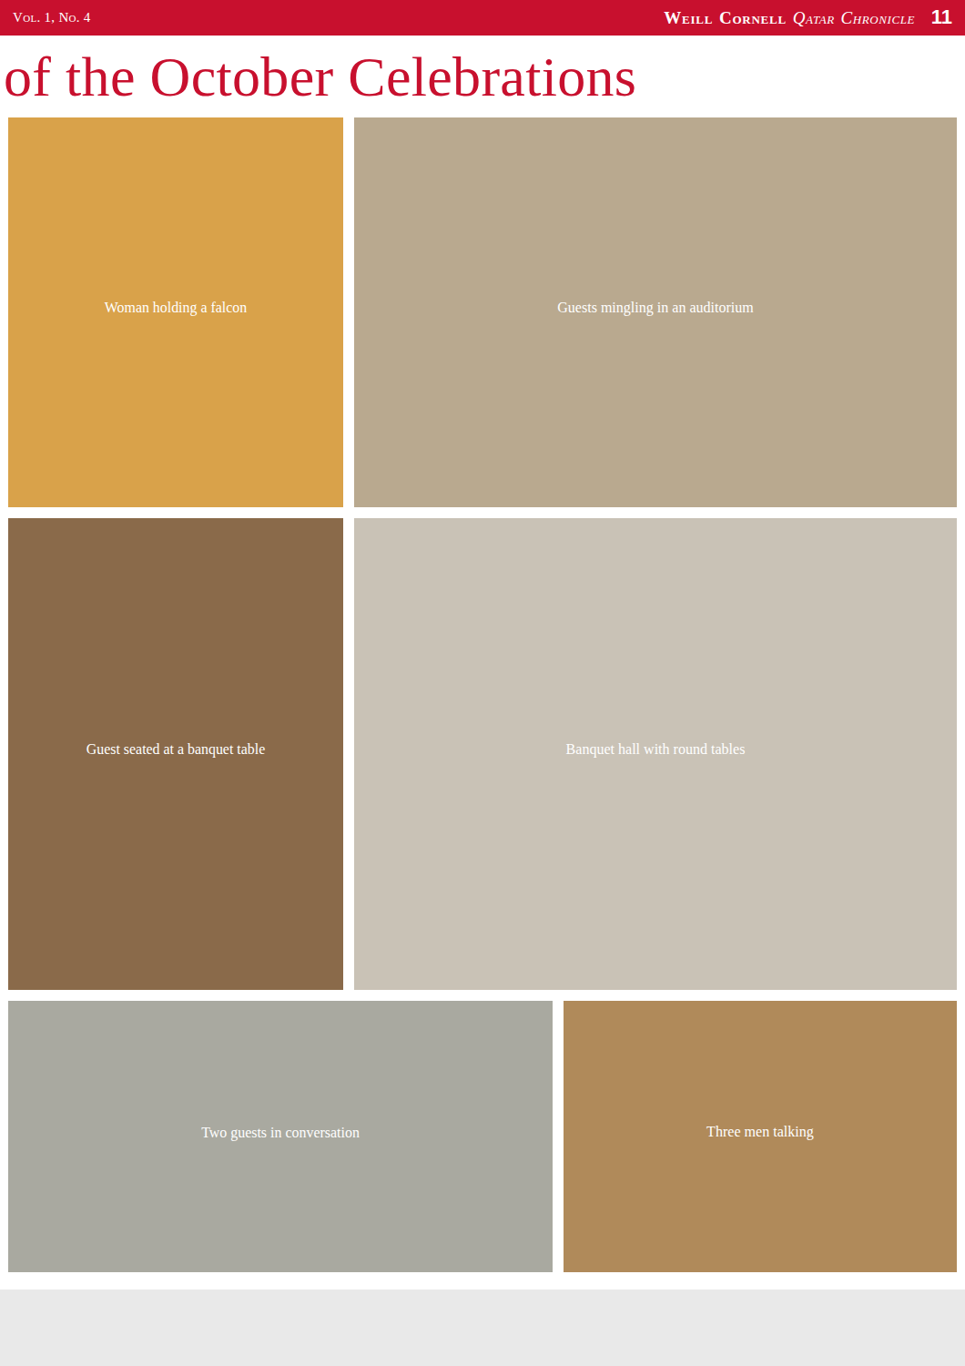Vol. 1, No. 4 Weill Cornell Qatar Chronicle 11
of the October Celebrations
A guest holds a falcon during the October celebrations.
Attendees greet one another in the auditorium, holding red programs.
A guest dines at a banquet table decorated with blue goblets and red accents.
The banquet hall during the celebration dinner.
Guests converse during the reception.
Three attendees speak together near artwork on the wall.